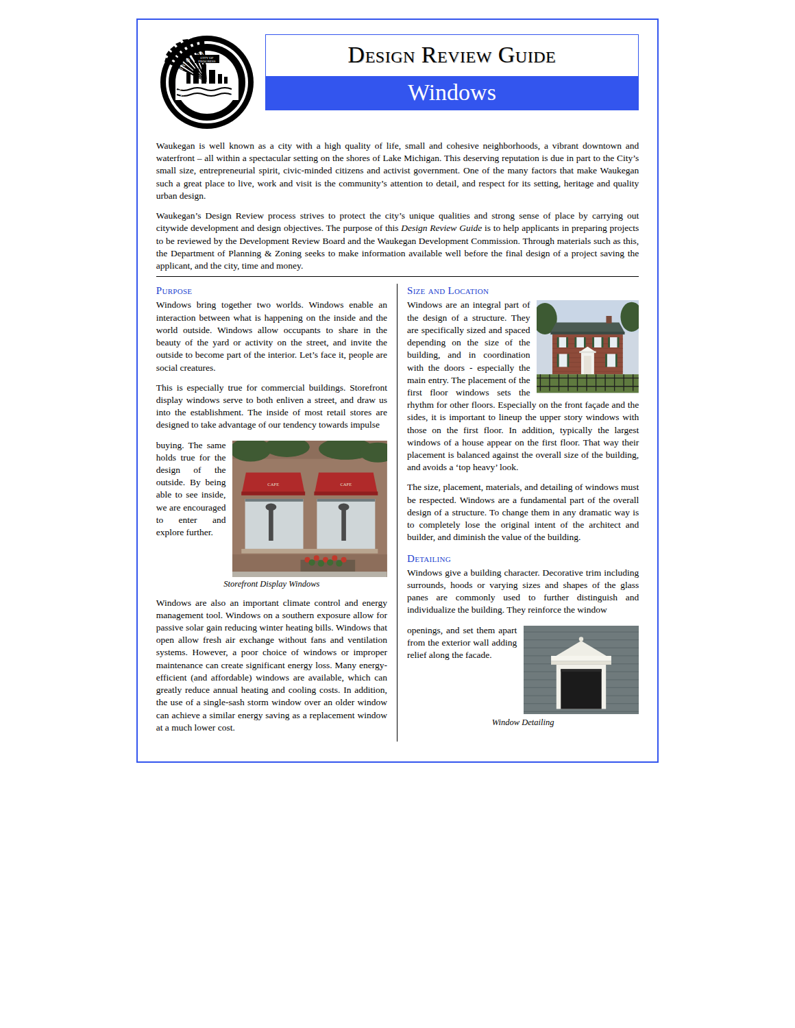CITY OF WAUKEGAN, ILLINOIS INCORPORATED, FEBRUARY 23, 1859 CITY OF PROGRESS
Design Review Guide
Windows
Waukegan is well known as a city with a high quality of life, small and cohesive neighborhoods, a vibrant downtown and waterfront – all within a spectacular setting on the shores of Lake Michigan. This deserving reputation is due in part to the City’s small size, entrepreneurial spirit, civic-minded citizens and activist government. One of the many factors that make Waukegan such a great place to live, work and visit is the community’s attention to detail, and respect for its setting, heritage and quality urban design.
Waukegan’s Design Review process strives to protect the city’s unique qualities and strong sense of place by carrying out citywide development and design objectives. The purpose of this Design Review Guide is to help applicants in preparing projects to be reviewed by the Development Review Board and the Waukegan Development Commission. Through materials such as this, the Department of Planning & Zoning seeks to make information available well before the final design of a project saving the applicant, and the city, time and money.
Purpose
Windows bring together two worlds. Windows enable an interaction between what is happening on the inside and the world outside. Windows allow occupants to share in the beauty of the yard or activity on the street, and invite the outside to become part of the interior. Let’s face it, people are social creatures.
This is especially true for commercial buildings. Storefront display windows serve to both enliven a street, and draw us into the establishment. The inside of most retail stores are designed to take advantage of our tendency towards impulse
CAFE CAFE
buying. The same holds true for the design of the outside. By being able to see inside, we are encouraged to enter and explore further.
Storefront Display Windows
Windows are also an important climate control and energy management tool. Windows on a southern exposure allow for passive solar gain reducing winter heating bills. Windows that open allow fresh air exchange without fans and ventilation systems. However, a poor choice of windows or improper maintenance can create significant energy loss. Many energy-efficient (and affordable) windows are available, which can greatly reduce annual heating and cooling costs. In addition, the use of a single-sash storm window over an older window can achieve a similar energy saving as a replacement window at a much lower cost.
Size and Location
Windows are an integral part of the design of a structure. They are specifically sized and spaced depending on the size of the building, and in coordination with the doors - especially the main entry. The placement of the first floor windows sets the rhythm for other floors. Especially on the front façade and the sides, it is important to lineup the upper story windows with those on the first floor. In addition, typically the largest windows of a house appear on the first floor. That way their placement is balanced against the overall size of the building, and avoids a ‘top heavy’ look.
The size, placement, materials, and detailing of windows must be respected. Windows are a fundamental part of the overall design of a structure. To change them in any dramatic way is to completely lose the original intent of the architect and builder, and diminish the value of the building.
Detailing
Windows give a building character. Decorative trim including surrounds, hoods or varying sizes and shapes of the glass panes are commonly used to further distinguish and individualize the building. They reinforce the window
openings, and set them apart from the exterior wall adding relief along the facade.
Window Detailing